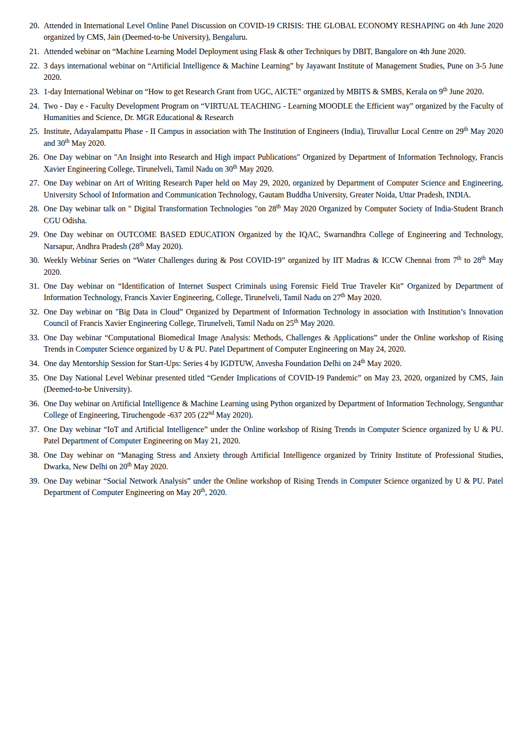Attended in International Level Online Panel Discussion on COVID-19 CRISIS: THE GLOBAL ECONOMY RESHAPING on 4th June 2020 organized by CMS, Jain (Deemed-to-be University), Bengaluru.
Attended webinar on “Machine Learning Model Deployment using Flask & other Techniques by DBIT, Bangalore on 4th June 2020.
3 days international webinar on “Artificial Intelligence & Machine Learning” by Jayawant Institute of Management Studies, Pune on 3-5 June 2020.
1-day International Webinar on “How to get Research Grant from UGC, AICTE” organized by MBITS & SMBS, Kerala on 9th June 2020.
Two - Day e - Faculty Development Program on “VIRTUAL TEACHING - Learning MOODLE the Efficient way” organized by the Faculty of Humanities and Science, Dr. MGR Educational & Research
Institute, Adayalampattu Phase - II Campus in association with The Institution of Engineers (India), Tiruvallur Local Centre on 29th May 2020 and 30th May 2020.
One Day webinar on "An Insight into Research and High impact Publications" Organized by Department of Information Technology, Francis Xavier Engineering College, Tirunelveli, Tamil Nadu on 30th May 2020.
One Day webinar on Art of Writing Research Paper held on May 29, 2020, organized by Department of Computer Science and Engineering, University School of Information and Communication Technology, Gautam Buddha University, Greater Noida, Uttar Pradesh, INDIA.
One Day webinar talk on " Digital Transformation Technologies "on 28th May 2020 Organized by Computer Society of India-Student Branch CGU Odisha.
One Day webinar on OUTCOME BASED EDUCATION Organized by the IQAC, Swarnandhra College of Engineering and Technology, Narsapur, Andhra Pradesh (28th May 2020).
Weekly Webinar Series on “Water Challenges during & Post COVID-19” organized by IIT Madras & ICCW Chennai from 7th to 28th May 2020.
One Day webinar on “Identification of Internet Suspect Criminals using Forensic Field True Traveler Kit” Organized by Department of Information Technology, Francis Xavier Engineering, College, Tirunelveli, Tamil Nadu on 27th May 2020.
One Day webinar on "Big Data in Cloud” Organized by Department of Information Technology in association with Institution’s Innovation Council of Francis Xavier Engineering College, Tirunelveli, Tamil Nadu on 25th May 2020.
One Day webinar “Computational Biomedical Image Analysis: Methods, Challenges & Applications” under the Online workshop of Rising Trends in Computer Science organized by U & PU. Patel Department of Computer Engineering on May 24, 2020.
One day Mentorship Session for Start-Ups: Series 4 by IGDTUW, Anvesha Foundation Delhi on 24th May 2020.
One Day National Level Webinar presented titled “Gender Implications of COVID-19 Pandemic” on May 23, 2020, organized by CMS, Jain (Deemed-to-be University).
One Day webinar on Artificial Intelligence & Machine Learning using Python organized by Department of Information Technology, Sengunthar College of Engineering, Tiruchengode -637 205 (22nd May 2020).
One Day webinar “IoT and Artificial Intelligence” under the Online workshop of Rising Trends in Computer Science organized by U & PU. Patel Department of Computer Engineering on May 21, 2020.
One Day webinar on “Managing Stress and Anxiety through Artificial Intelligence organized by Trinity Institute of Professional Studies, Dwarka, New Delhi on 20th May 2020.
One Day webinar “Social Network Analysis” under the Online workshop of Rising Trends in Computer Science organized by U & PU. Patel Department of Computer Engineering on May 20th, 2020.